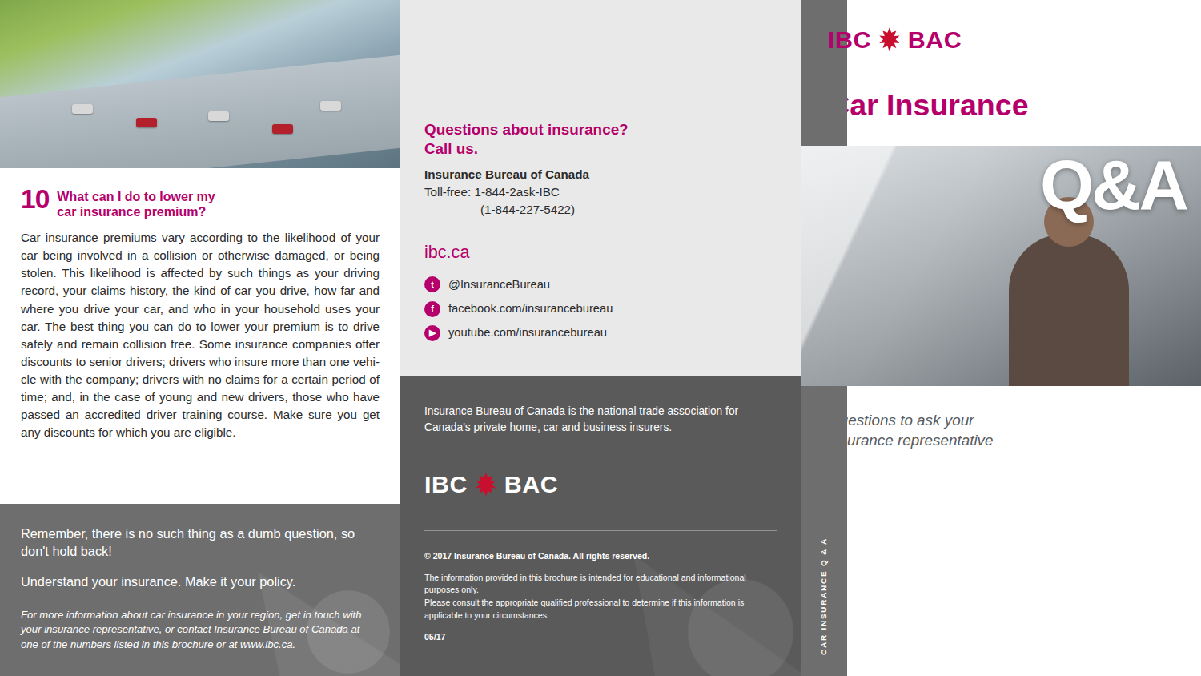10
What can I do to lower my
car insurance premium?
Car insurance premiums vary according to the likelihood of your car being involved in a collision or otherwise damaged, or being stolen. This likelihood is affected by such things as your driving record, your claims history, the kind of car you drive, how far and where you drive your car, and who in your household uses your car. The best thing you can do to lower your premium is to drive safely and remain collision free. Some insurance companies offer discounts to senior drivers; drivers who insure more than one vehicle with the company; drivers with no claims for a certain period of time; and, in the case of young and new drivers, those who have passed an accredited driver training course. Make sure you get any discounts for which you are eligible.
Remember, there is no such thing as a dumb question, so don't hold back!
Understand your insurance. Make it your policy.
For more information about car insurance in your region, get in touch with your insurance representative, or contact Insurance Bureau of Canada at one of the numbers listed in this brochure or at www.ibc.ca.
Questions about insurance?
Call us.
Insurance Bureau of Canada
Toll-free: 1-844-2ask-IBC
(1-844-227-5422)
ibc.ca
t@InsuranceBureau
ffacebook.com/insurancebureau
▶youtube.com/insurancebureau
Insurance Bureau of Canada is the national trade association for Canada's private home, car and business insurers.
IBC BAC
© 2017 Insurance Bureau of Canada. All rights reserved.
The information provided in this brochure is intended for educational and informational purposes only.
Please consult the appropriate qualified professional to determine if this information is applicable to your circumstances.
05/17
? Car Insurance Q & A
IBC BAC
Car Insurance
Q&A
Questions to ask your
insurance representative